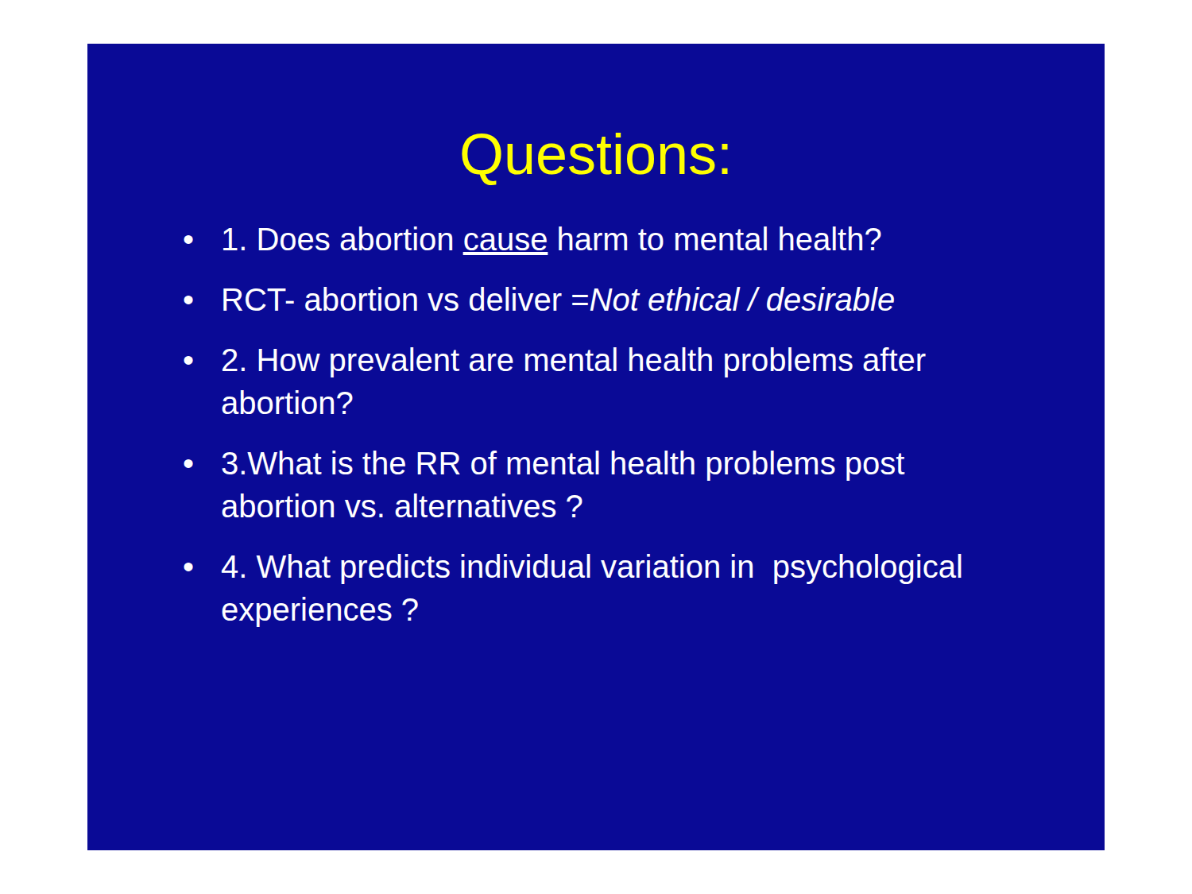Questions:
1. Does abortion cause harm to mental health?
RCT- abortion vs deliver =Not ethical / desirable
2. How prevalent are mental health problems after abortion?
3.What is the RR of mental health problems post abortion vs. alternatives ?
4. What predicts individual variation in psychological experiences ?